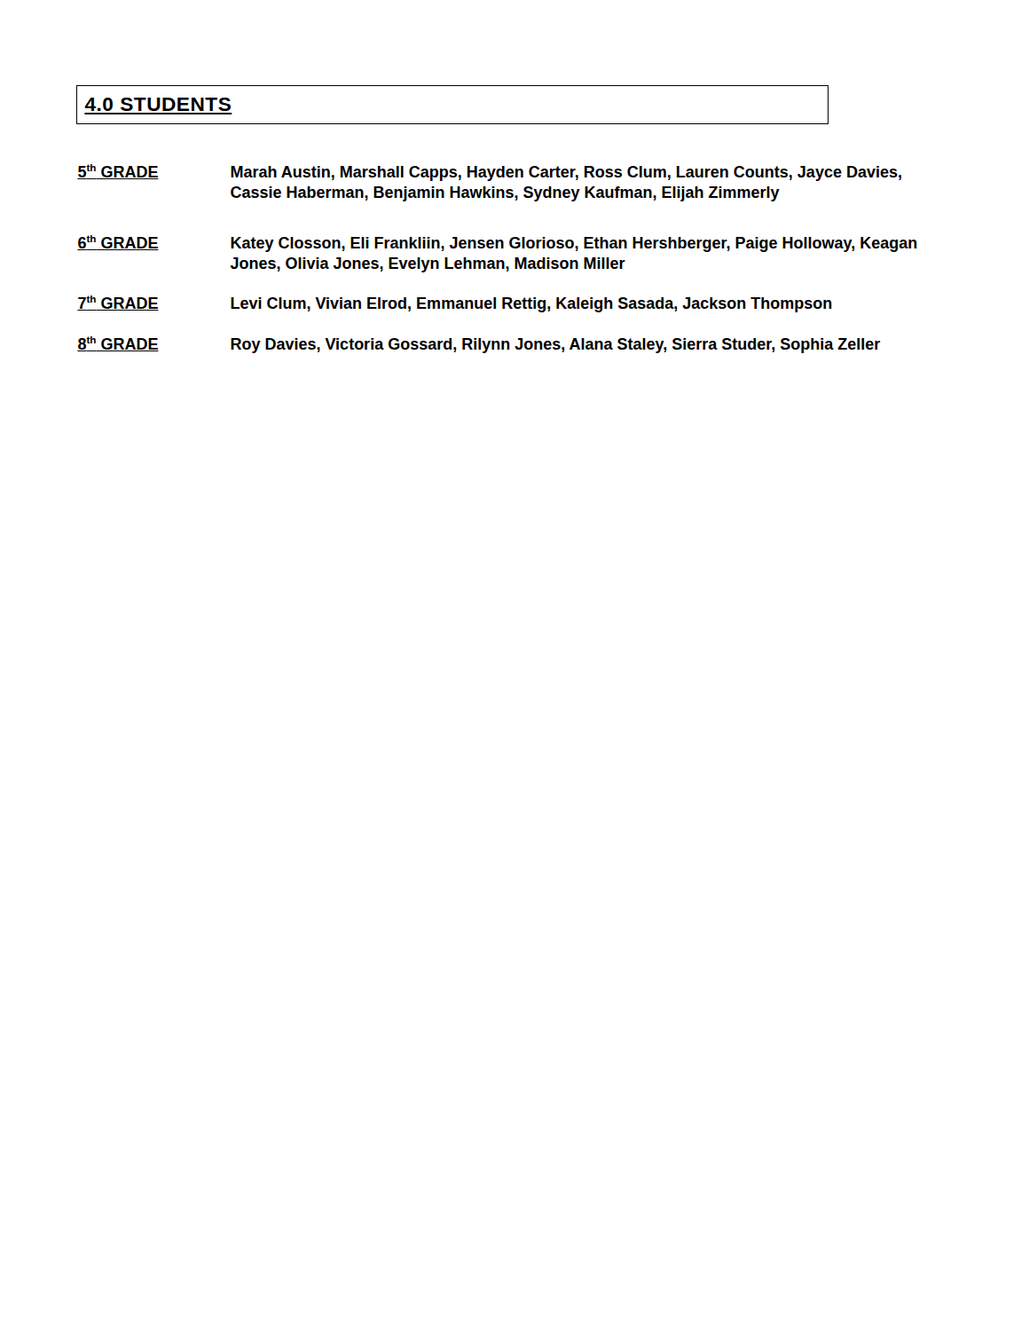4.0 STUDENTS
| 5 th GRADE | Marah Austin, Marshall Capps, Hayden Carter, Ross Clum, Lauren Counts, Jayce Davies, Cassie Haberman, Benjamin Hawkins, Sydney Kaufman, Elijah Zimmerly |
| 6 th GRADE | Katey Closson, Eli Frankliin, Jensen Glorioso, Ethan Hershberger, Paige Holloway, Keagan Jones, Olivia Jones, Evelyn Lehman, Madison Miller |
| 7 th GRADE | Levi Clum, Vivian Elrod, Emmanuel Rettig, Kaleigh Sasada, Jackson Thompson |
| 8 th GRADE | Roy Davies, Victoria Gossard, Rilynn Jones, Alana Staley, Sierra Studer, Sophia Zeller |